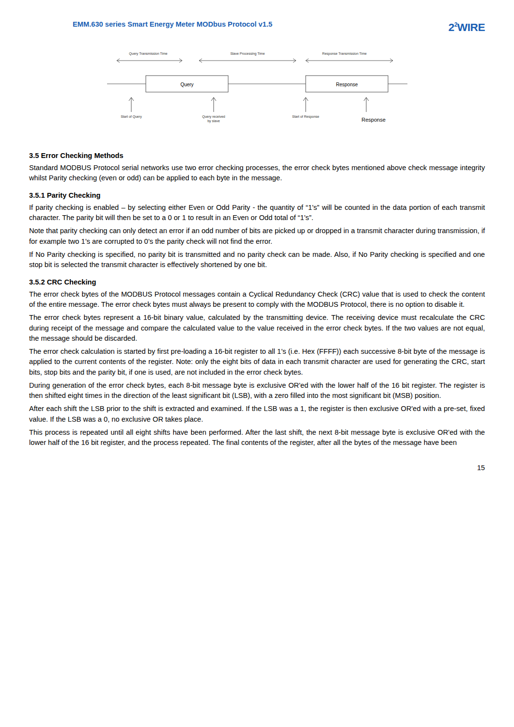EMM.630 series Smart Energy Meter MODbus Protocol v1.5
22WIRE
Query Transmission Time Slave Processing Time Response Transmission Time Query Response Start of Query Query received by slave Start of Response Response
3.5 Error Checking Methods
Standard MODBUS Protocol serial networks use two error checking processes, the error check bytes mentioned above check message integrity whilst Parity checking (even or odd) can be applied to each byte in the message.
3.5.1 Parity Checking
If parity checking is enabled – by selecting either Even or Odd Parity - the quantity of “1’s” will be counted in the data portion of each transmit character. The parity bit will then be set to a 0 or 1 to result in an Even or Odd total of “1’s”.
Note that parity checking can only detect an error if an odd number of bits are picked up or dropped in a transmit character during transmission, if for example two 1’s are corrupted to 0’s the parity check will not find the error.
If No Parity checking is specified, no parity bit is transmitted and no parity check can be made. Also, if No Parity checking is specified and one stop bit is selected the transmit character is effectively shortened by one bit.
3.5.2 CRC Checking
The error check bytes of the MODBUS Protocol messages contain a Cyclical Redundancy Check (CRC) value that is used to check the content of the entire message. The error check bytes must always be present to comply with the MODBUS Protocol, there is no option to disable it.
The error check bytes represent a 16-bit binary value, calculated by the transmitting device. The receiving device must recalculate the CRC during receipt of the message and compare the calculated value to the value received in the error check bytes. If the two values are not equal, the message should be discarded.
The error check calculation is started by first pre-loading a 16-bit register to all 1’s (i.e. Hex (FFFF)) each successive 8-bit byte of the message is applied to the current contents of the register. Note: only the eight bits of data in each transmit character are used for generating the CRC, start bits, stop bits and the parity bit, if one is used, are not included in the error check bytes.
During generation of the error check bytes, each 8-bit message byte is exclusive OR'ed with the lower half of the 16 bit register. The register is then shifted eight times in the direction of the least significant bit (LSB), with a zero filled into the most significant bit (MSB) position.
After each shift the LSB prior to the shift is extracted and examined. If the LSB was a 1, the register is then exclusive OR'ed with a pre-set, fixed value. If the LSB was a 0, no exclusive OR takes place.
This process is repeated until all eight shifts have been performed. After the last shift, the next 8-bit message byte is exclusive OR'ed with the lower half of the 16 bit register, and the process repeated. The final contents of the register, after all the bytes of the message have been
15